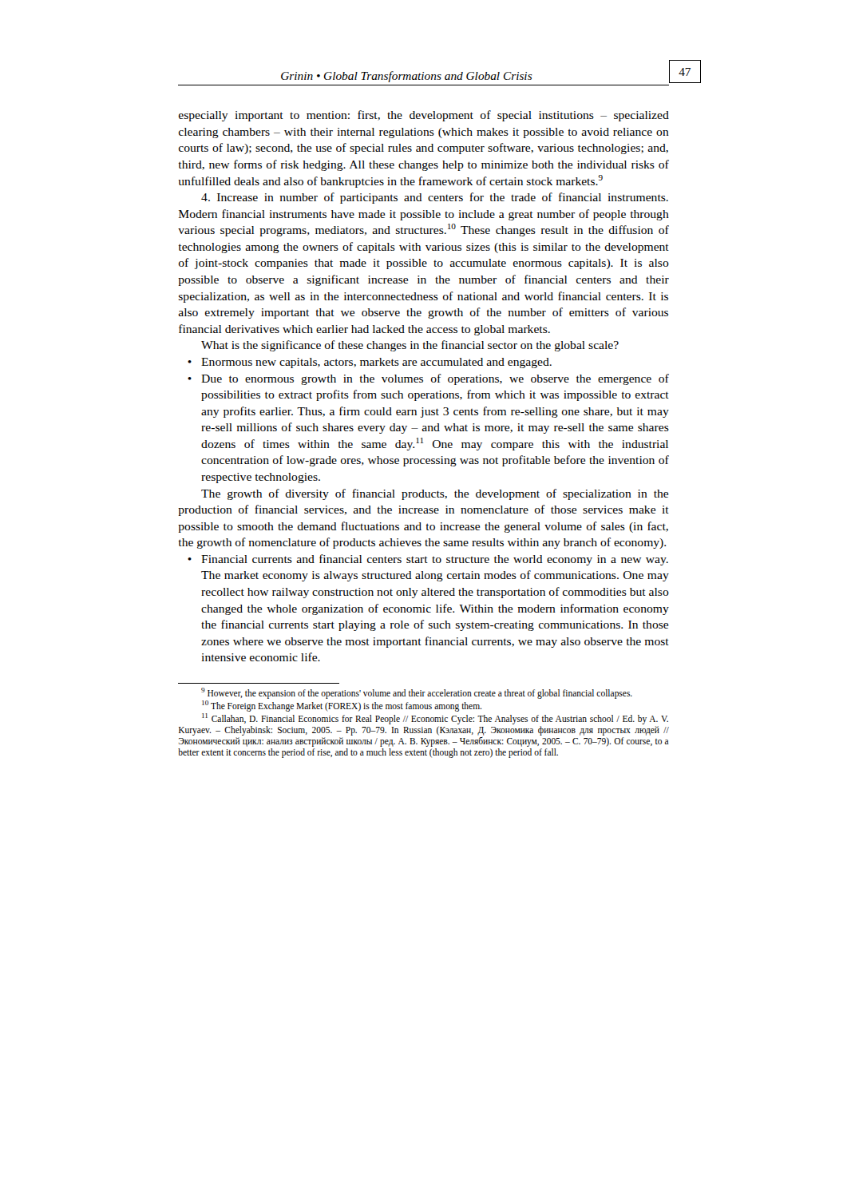Grinin • Global Transformations and Global Crisis
47
especially important to mention: first, the development of special institutions – specialized clearing chambers – with their internal regulations (which makes it possible to avoid reliance on courts of law); second, the use of special rules and computer software, various technologies; and, third, new forms of risk hedging. All these changes help to minimize both the individual risks of unfulfilled deals and also of bankruptcies in the framework of certain stock markets.9
4. Increase in number of participants and centers for the trade of financial instruments. Modern financial instruments have made it possible to include a great number of people through various special programs, mediators, and structures.10 These changes result in the diffusion of technologies among the owners of capitals with various sizes (this is similar to the development of joint-stock companies that made it possible to accumulate enormous capitals). It is also possible to observe a significant increase in the number of financial centers and their specialization, as well as in the interconnectedness of national and world financial centers. It is also extremely important that we observe the growth of the number of emitters of various financial derivatives which earlier had lacked the access to global markets.
What is the significance of these changes in the financial sector on the global scale?
Enormous new capitals, actors, markets are accumulated and engaged.
Due to enormous growth in the volumes of operations, we observe the emergence of possibilities to extract profits from such operations, from which it was impossible to extract any profits earlier. Thus, a firm could earn just 3 cents from re-selling one share, but it may re-sell millions of such shares every day – and what is more, it may re-sell the same shares dozens of times within the same day.11 One may compare this with the industrial concentration of low-grade ores, whose processing was not profitable before the invention of respective technologies.
The growth of diversity of financial products, the development of specialization in the production of financial services, and the increase in nomenclature of those services make it possible to smooth the demand fluctuations and to increase the general volume of sales (in fact, the growth of nomenclature of products achieves the same results within any branch of economy).
Financial currents and financial centers start to structure the world economy in a new way. The market economy is always structured along certain modes of communications. One may recollect how railway construction not only altered the transportation of commodities but also changed the whole organization of economic life. Within the modern information economy the financial currents start playing a role of such system-creating communications. In those zones where we observe the most important financial currents, we may also observe the most intensive economic life.
9 However, the expansion of the operations' volume and their acceleration create a threat of global financial collapses.
10 The Foreign Exchange Market (FOREX) is the most famous among them.
11 Callahan, D. Financial Economics for Real People // Economic Cycle: The Analyses of the Austrian school / Ed. by A. V. Kuryaev. – Chelyabinsk: Socium, 2005. – Pp. 70–79. In Russian (Кэлахан, Д. Экономика финансов для простых людей // Экономический цикл: анализ австрийской школы / ред. А. В. Куряев. – Челябинск: Социум, 2005. – С. 70–79). Of course, to a better extent it concerns the period of rise, and to a much less extent (though not zero) the period of fall.